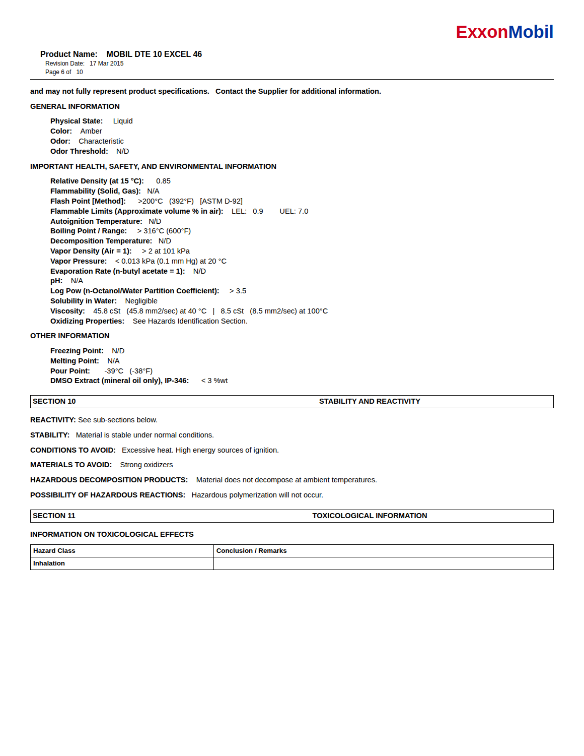Exxon Mobil
Product Name: MOBIL DTE 10 EXCEL 46
Revision Date: 17 Mar 2015
Page 6 of 10
and may not fully represent product specifications. Contact the Supplier for additional information.
GENERAL INFORMATION
Physical State: Liquid
Color: Amber
Odor: Characteristic
Odor Threshold: N/D
IMPORTANT HEALTH, SAFETY, AND ENVIRONMENTAL INFORMATION
Relative Density (at 15 °C): 0.85
Flammability (Solid, Gas): N/A
Flash Point [Method]: >200°C (392°F) [ASTM D-92]
Flammable Limits (Approximate volume % in air): LEL: 0.9 UEL: 7.0
Autoignition Temperature: N/D
Boiling Point / Range: > 316°C (600°F)
Decomposition Temperature: N/D
Vapor Density (Air = 1): > 2 at 101 kPa
Vapor Pressure: < 0.013 kPa (0.1 mm Hg) at 20 °C
Evaporation Rate (n-butyl acetate = 1): N/D
pH: N/A
Log Pow (n-Octanol/Water Partition Coefficient): > 3.5
Solubility in Water: Negligible
Viscosity: 45.8 cSt (45.8 mm2/sec) at 40 °C | 8.5 cSt (8.5 mm2/sec) at 100°C
Oxidizing Properties: See Hazards Identification Section.
OTHER INFORMATION
Freezing Point: N/D
Melting Point: N/A
Pour Point: -39°C (-38°F)
DMSO Extract (mineral oil only), IP-346: < 3 %wt
SECTION 10 STABILITY AND REACTIVITY
REACTIVITY: See sub-sections below.
STABILITY: Material is stable under normal conditions.
CONDITIONS TO AVOID: Excessive heat. High energy sources of ignition.
MATERIALS TO AVOID: Strong oxidizers
HAZARDOUS DECOMPOSITION PRODUCTS: Material does not decompose at ambient temperatures.
POSSIBILITY OF HAZARDOUS REACTIONS: Hazardous polymerization will not occur.
SECTION 11 TOXICOLOGICAL INFORMATION
INFORMATION ON TOXICOLOGICAL EFFECTS
| Hazard Class | Conclusion / Remarks |
| --- | --- |
| Inhalation | |